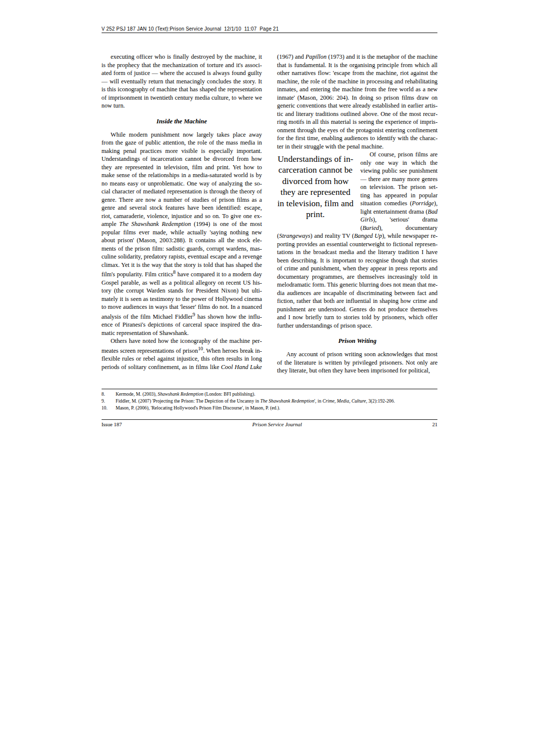V 252 PSJ 187 JAN 10 (Text):Prison Service Journal 12/1/10 11:07 Page 21
executing officer who is finally destroyed by the machine, it is the prophecy that the mechanization of torture and it's associated form of justice — where the accused is always found guilty — will eventually return that menacingly concludes the story. It is this iconography of machine that has shaped the representation of imprisonment in twentieth century media culture, to where we now turn.
Inside the Machine
While modern punishment now largely takes place away from the gaze of public attention, the role of the mass media in making penal practices more visible is especially important. Understandings of incarceration cannot be divorced from how they are represented in television, film and print. Yet how to make sense of the relationships in a media-saturated world is by no means easy or unproblematic. One way of analyzing the social character of mediated representation is through the theory of genre. There are now a number of studies of prison films as a genre and several stock features have been identified: escape, riot, camaraderie, violence, injustice and so on. To give one example The Shawshank Redemption (1994) is one of the most popular films ever made, while actually 'saying nothing new about prison' (Mason, 2003:288). It contains all the stock elements of the prison film: sadistic guards, corrupt wardens, masculine solidarity, predatory rapists, eventual escape and a revenge climax. Yet it is the way that the story is told that has shaped the film's popularity. Film critics8 have compared it to a modern day Gospel parable, as well as a political allegory on recent US history (the corrupt Warden stands for President Nixon) but ultimately it is seen as testimony to the power of Hollywood cinema to move audiences in ways that 'lesser' films do not. In a nuanced analysis of the film Michael Fiddler9 has shown how the influence of Piranesi's depictions of carceral space inspired the dramatic representation of Shawshank.
Others have noted how the iconography of the machine permeates screen representations of prison10. When heroes break inflexible rules or rebel against injustice, this often results in long periods of solitary confinement, as in films like Cool Hand Luke (1967) and Papillon (1973) and it is the metaphor of the machine that is fundamental. It is the organising principle from which all other narratives flow: 'escape from the machine, riot against the machine, the role of the machine in processing and rehabilitating inmates, and entering the machine from the free world as a new inmate' (Mason, 2006: 204). In doing so prison films draw on generic conventions that were already established in earlier artistic and literary traditions outlined above. One of the most recurring motifs in all this material is seeing the experience of imprisonment through the eyes of the protagonist entering confinement for the first time, enabling audiences to identify with the character in their struggle with the penal machine.
Understandings of incarceration cannot be divorced from how they are represented in television, film and print.
Of course, prison films are only one way in which the viewing public see punishment — there are many more genres on television. The prison setting has appeared in popular situation comedies (Porridge), light entertainment drama (Bad Girls), 'serious' drama (Buried), documentary (Strangeways) and reality TV (Banged Up), while newspaper reporting provides an essential counterweight to fictional representations in the broadcast media and the literary tradition I have been describing. It is important to recognise though that stories of crime and punishment, when they appear in press reports and documentary programmes, are themselves increasingly told in melodramatic form. This generic blurring does not mean that media audiences are incapable of discriminating between fact and fiction, rather that both are influential in shaping how crime and punishment are understood. Genres do not produce themselves and I now briefly turn to stories told by prisoners, which offer further understandings of prison space.
Prison Writing
Any account of prison writing soon acknowledges that most of the literature is written by privileged prisoners. Not only are they literate, but often they have been imprisoned for political,
| 8. | Kermode, M. (2003), Shawshank Redemption (London: BFI publishing). |
| 9. | Fiddler, M. (2007) 'Projecting the Prison: The Depiction of the Uncanny in The Shawshank Redemption ', in Crime, Media, Culture , 3(2):192-206. |
| 10. | Mason, P. (2006), 'Relocating Hollywood's Prison Film Discourse', in Mason, P. (ed.). |
Issue 187
Prison Service Journal
21